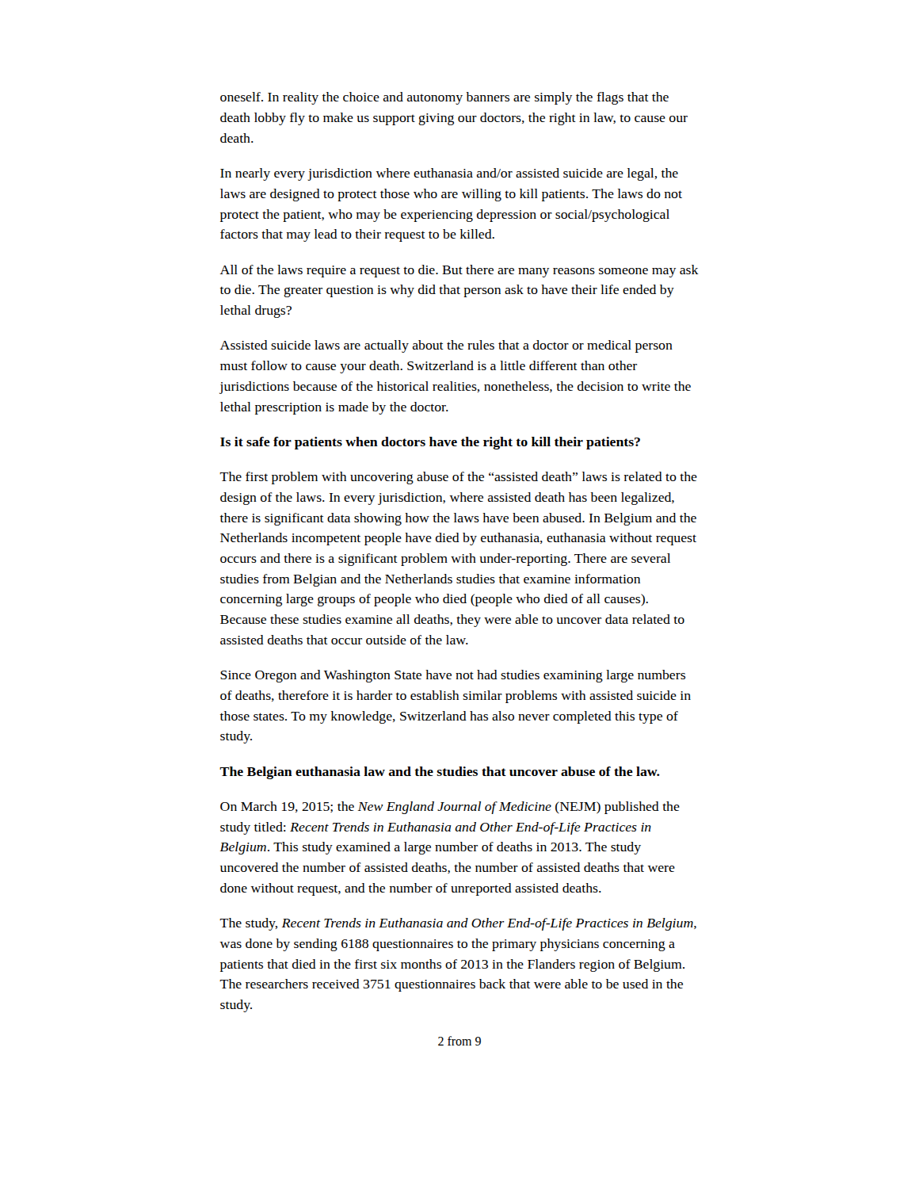oneself. In reality the choice and autonomy banners are simply the flags that the death lobby fly to make us support giving our doctors, the right in law, to cause our death.
In nearly every jurisdiction where euthanasia and/or assisted suicide are legal, the laws are designed to protect those who are willing to kill patients. The laws do not protect the patient, who may be experiencing depression or social/psychological factors that may lead to their request to be killed.
All of the laws require a request to die. But there are many reasons someone may ask to die. The greater question is why did that person ask to have their life ended by lethal drugs?
Assisted suicide laws are actually about the rules that a doctor or medical person must follow to cause your death. Switzerland is a little different than other jurisdictions because of the historical realities, nonetheless, the decision to write the lethal prescription is made by the doctor.
Is it safe for patients when doctors have the right to kill their patients?
The first problem with uncovering abuse of the “assisted death” laws is related to the design of the laws. In every jurisdiction, where assisted death has been legalized, there is significant data showing how the laws have been abused. In Belgium and the Netherlands incompetent people have died by euthanasia, euthanasia without request occurs and there is a significant problem with under-reporting. There are several studies from Belgian and the Netherlands studies that examine information concerning large groups of people who died (people who died of all causes). Because these studies examine all deaths, they were able to uncover data related to assisted deaths that occur outside of the law.
Since Oregon and Washington State have not had studies examining large numbers of deaths, therefore it is harder to establish similar problems with assisted suicide in those states. To my knowledge, Switzerland has also never completed this type of study.
The Belgian euthanasia law and the studies that uncover abuse of the law.
On March 19, 2015; the New England Journal of Medicine (NEJM) published the study titled: Recent Trends in Euthanasia and Other End-of-Life Practices in Belgium. This study examined a large number of deaths in 2013. The study uncovered the number of assisted deaths, the number of assisted deaths that were done without request, and the number of unreported assisted deaths.
The study, Recent Trends in Euthanasia and Other End-of-Life Practices in Belgium, was done by sending 6188 questionnaires to the primary physicians concerning a patients that died in the first six months of 2013 in the Flanders region of Belgium. The researchers received 3751 questionnaires back that were able to be used in the study.
2 from 9